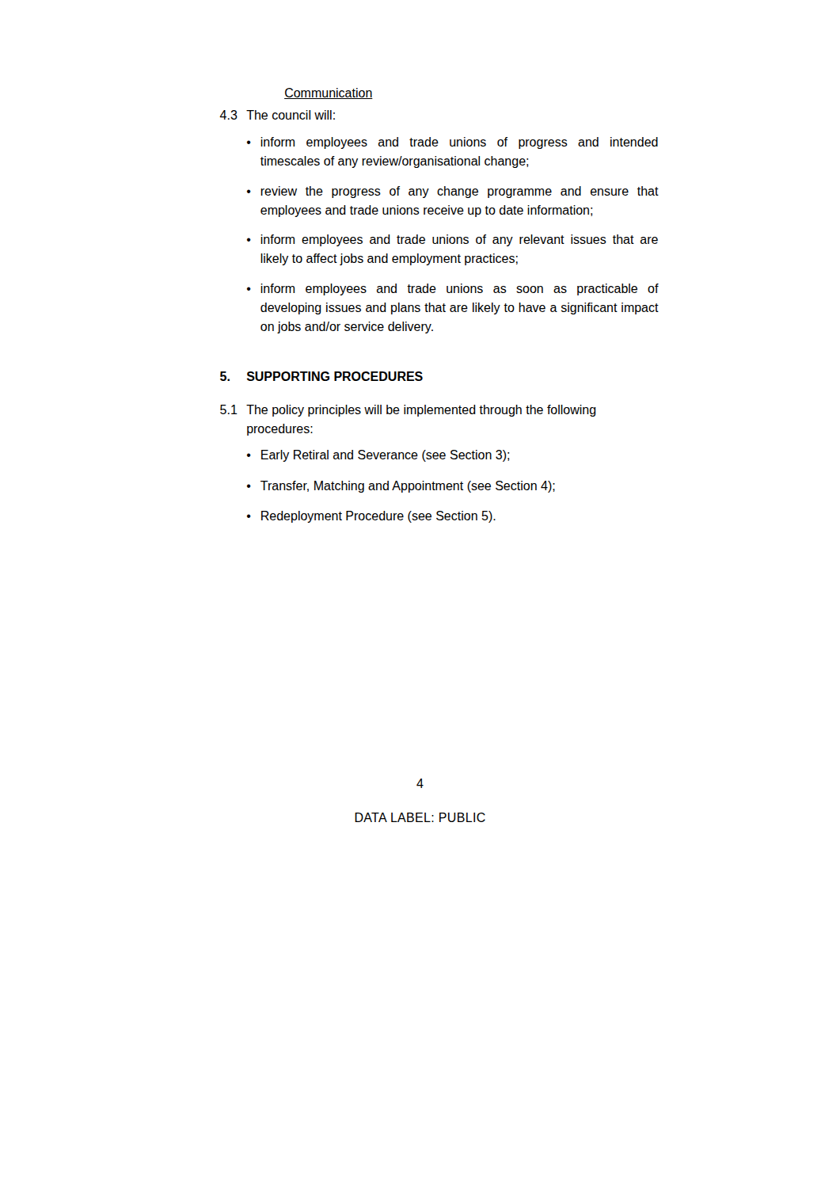Communication
4.3
The council will:
inform employees and trade unions of progress and intended timescales of any review/organisational change;
review the progress of any change programme and ensure that employees and trade unions receive up to date information;
inform employees and trade unions of any relevant issues that are likely to affect jobs and employment practices;
inform employees and trade unions as soon as practicable of developing issues and plans that are likely to have a significant impact on jobs and/or service delivery.
5.
SUPPORTING PROCEDURES
5.1
The policy principles will be implemented through the following procedures:
Early Retiral and Severance (see Section 3);
Transfer, Matching and Appointment (see Section 4);
Redeployment Procedure (see Section 5).
4
DATA LABEL: PUBLIC